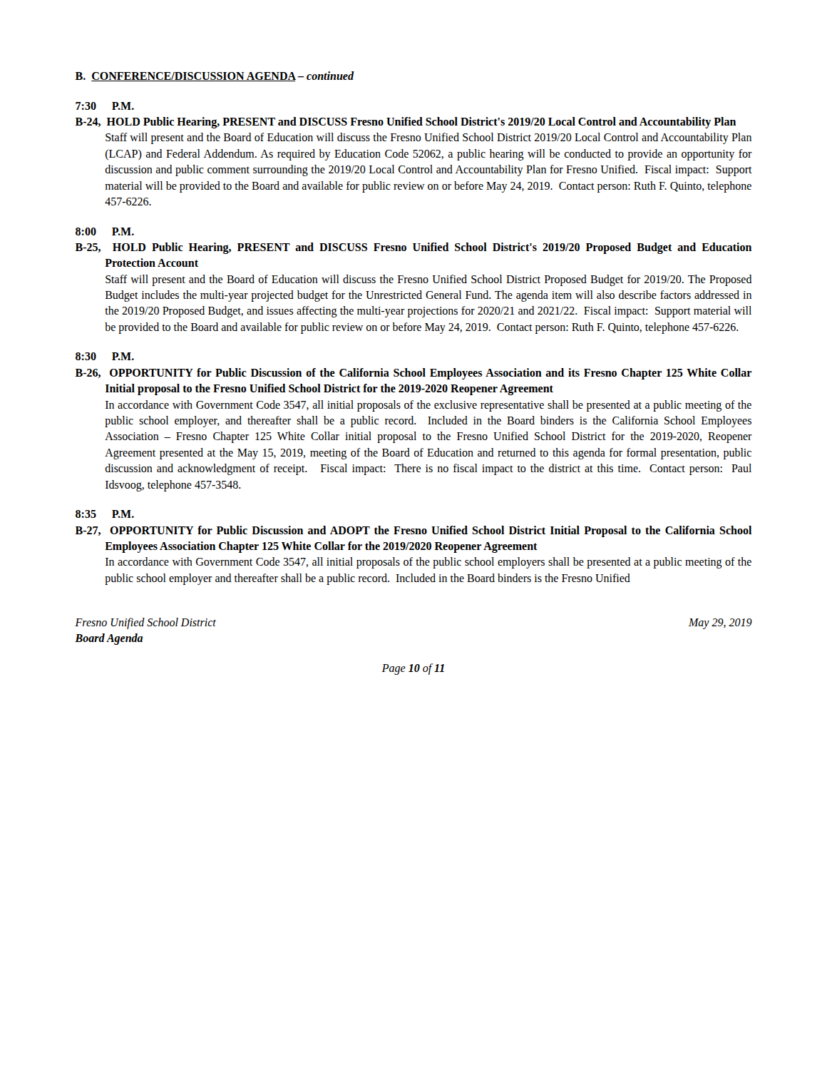B. CONFERENCE/DISCUSSION AGENDA – continued
7:30 P.M.
B-24, HOLD Public Hearing, PRESENT and DISCUSS Fresno Unified School District's 2019/20 Local Control and Accountability Plan
Staff will present and the Board of Education will discuss the Fresno Unified School District 2019/20 Local Control and Accountability Plan (LCAP) and Federal Addendum. As required by Education Code 52062, a public hearing will be conducted to provide an opportunity for discussion and public comment surrounding the 2019/20 Local Control and Accountability Plan for Fresno Unified. Fiscal impact: Support material will be provided to the Board and available for public review on or before May 24, 2019. Contact person: Ruth F. Quinto, telephone 457-6226.
8:00 P.M.
B-25, HOLD Public Hearing, PRESENT and DISCUSS Fresno Unified School District's 2019/20 Proposed Budget and Education Protection Account
Staff will present and the Board of Education will discuss the Fresno Unified School District Proposed Budget for 2019/20. The Proposed Budget includes the multi-year projected budget for the Unrestricted General Fund. The agenda item will also describe factors addressed in the 2019/20 Proposed Budget, and issues affecting the multi-year projections for 2020/21 and 2021/22. Fiscal impact: Support material will be provided to the Board and available for public review on or before May 24, 2019. Contact person: Ruth F. Quinto, telephone 457-6226.
8:30 P.M.
B-26, OPPORTUNITY for Public Discussion of the California School Employees Association and its Fresno Chapter 125 White Collar Initial proposal to the Fresno Unified School District for the 2019-2020 Reopener Agreement
In accordance with Government Code 3547, all initial proposals of the exclusive representative shall be presented at a public meeting of the public school employer, and thereafter shall be a public record. Included in the Board binders is the California School Employees Association – Fresno Chapter 125 White Collar initial proposal to the Fresno Unified School District for the 2019-2020, Reopener Agreement presented at the May 15, 2019, meeting of the Board of Education and returned to this agenda for formal presentation, public discussion and acknowledgment of receipt. Fiscal impact: There is no fiscal impact to the district at this time. Contact person: Paul Idsvoog, telephone 457-3548.
8:35 P.M.
B-27, OPPORTUNITY for Public Discussion and ADOPT the Fresno Unified School District Initial Proposal to the California School Employees Association Chapter 125 White Collar for the 2019/2020 Reopener Agreement
In accordance with Government Code 3547, all initial proposals of the public school employers shall be presented at a public meeting of the public school employer and thereafter shall be a public record. Included in the Board binders is the Fresno Unified
Fresno Unified School District May 29, 2019
Board Agenda
Page 10 of 11